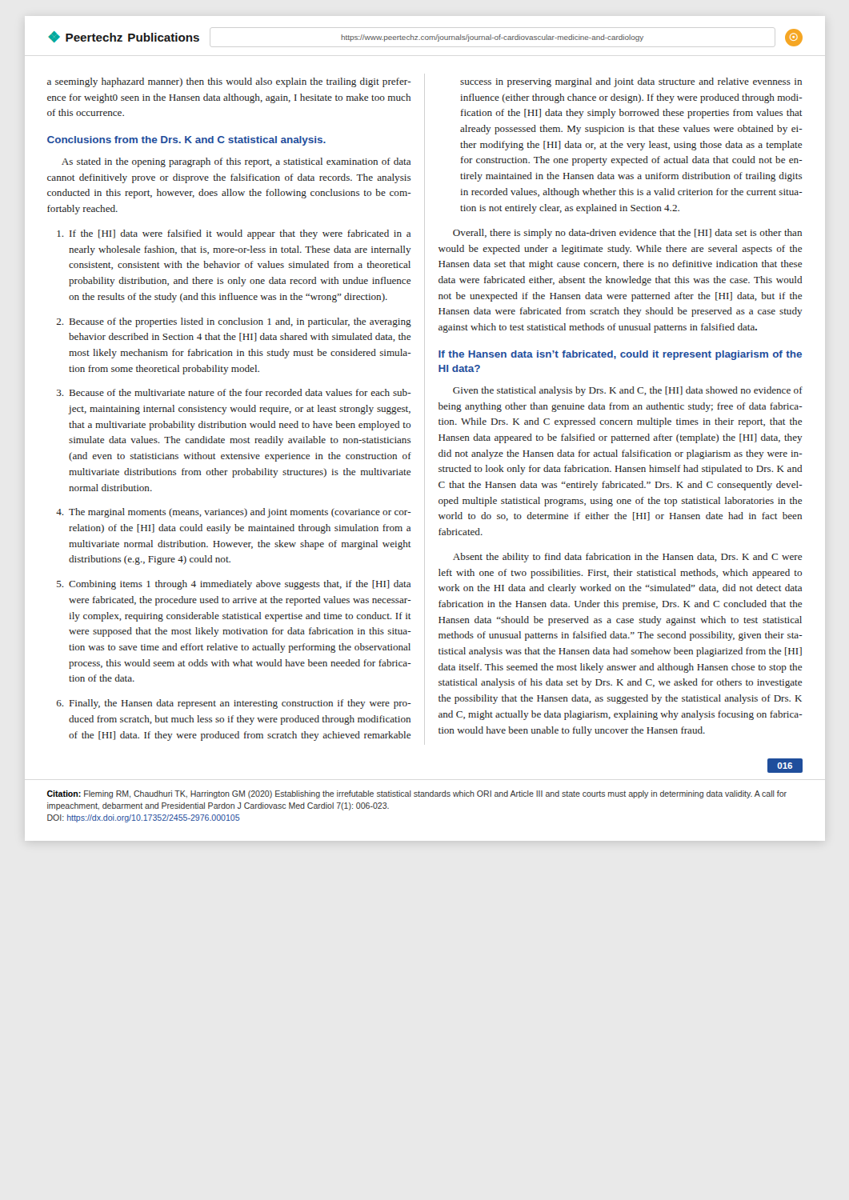❖ Peertechz Publications
https://www.peertechz.com/journals/journal-of-cardiovascular-medicine-and-cardiology
☉
a seemingly haphazard manner) then this would also explain the trailing digit preference for weight0 seen in the Hansen data although, again, I hesitate to make too much of this occurrence.
Conclusions from the Drs. K and C statistical analysis.
As stated in the opening paragraph of this report, a statistical examination of data cannot definitively prove or disprove the falsification of data records. The analysis conducted in this report, however, does allow the following conclusions to be comfortably reached.
If the [HI] data were falsified it would appear that they were fabricated in a nearly wholesale fashion, that is, more-or-less in total. These data are internally consistent, consistent with the behavior of values simulated from a theoretical probability distribution, and there is only one data record with undue influence on the results of the study (and this influence was in the “wrong” direction).
Because of the properties listed in conclusion 1 and, in particular, the averaging behavior described in Section 4 that the [HI] data shared with simulated data, the most likely mechanism for fabrication in this study must be considered simulation from some theoretical probability model.
Because of the multivariate nature of the four recorded data values for each subject, maintaining internal consistency would require, or at least strongly suggest, that a multivariate probability distribution would need to have been employed to simulate data values. The candidate most readily available to non-statisticians (and even to statisticians without extensive experience in the construction of multivariate distributions from other probability structures) is the multivariate normal distribution.
The marginal moments (means, variances) and joint moments (covariance or correlation) of the [HI] data could easily be maintained through simulation from a multivariate normal distribution. However, the skew shape of marginal weight distributions (e.g., Figure 4) could not.
Combining items 1 through 4 immediately above suggests that, if the [HI] data were fabricated, the procedure used to arrive at the reported values was necessarily complex, requiring considerable statistical expertise and time to conduct. If it were supposed that the most likely motivation for data fabrication in this situation was to save time and effort relative to actually performing the observational process, this would seem at odds with what would have been needed for fabrication of the data.
Finally, the Hansen data represent an interesting construction if they were produced from scratch, but much less so if they were produced through modification of the [HI] data. If they were produced from scratch they achieved remarkable success in preserving marginal and joint data structure and relative evenness in influence (either through chance or design). If they were produced through modification of the [HI] data they simply borrowed these properties from values that already possessed them. My suspicion is that these values were obtained by either modifying the [HI] data or, at the very least, using those data as a template for construction. The one property expected of actual data that could not be entirely maintained in the Hansen data was a uniform distribution of trailing digits in recorded values, although whether this is a valid criterion for the current situation is not entirely clear, as explained in Section 4.2.
Overall, there is simply no data-driven evidence that the [HI] data set is other than would be expected under a legitimate study. While there are several aspects of the Hansen data set that might cause concern, there is no definitive indication that these data were fabricated either, absent the knowledge that this was the case. This would not be unexpected if the Hansen data were patterned after the [HI] data, but if the Hansen data were fabricated from scratch they should be preserved as a case study against which to test statistical methods of unusual patterns in falsified data.
If the Hansen data isn’t fabricated, could it represent plagiarism of the HI data?
Given the statistical analysis by Drs. K and C, the [HI] data showed no evidence of being anything other than genuine data from an authentic study; free of data fabrication. While Drs. K and C expressed concern multiple times in their report, that the Hansen data appeared to be falsified or patterned after (template) the [HI] data, they did not analyze the Hansen data for actual falsification or plagiarism as they were instructed to look only for data fabrication. Hansen himself had stipulated to Drs. K and C that the Hansen data was “entirely fabricated.” Drs. K and C consequently developed multiple statistical programs, using one of the top statistical laboratories in the world to do so, to determine if either the [HI] or Hansen date had in fact been fabricated.
Absent the ability to find data fabrication in the Hansen data, Drs. K and C were left with one of two possibilities. First, their statistical methods, which appeared to work on the HI data and clearly worked on the “simulated” data, did not detect data fabrication in the Hansen data. Under this premise, Drs. K and C concluded that the Hansen data “should be preserved as a case study against which to test statistical methods of unusual patterns in falsified data.” The second possibility, given their statistical analysis was that the Hansen data had somehow been plagiarized from the [HI] data itself. This seemed the most likely answer and although Hansen chose to stop the statistical analysis of his data set by Drs. K and C, we asked for others to investigate the possibility that the Hansen data, as suggested by the statistical analysis of Drs. K and C, might actually be data plagiarism, explaining why analysis focusing on fabrication would have been unable to fully uncover the Hansen fraud.
016
Citation: Fleming RM, Chaudhuri TK, Harrington GM (2020) Establishing the irrefutable statistical standards which ORI and Article III and state courts must apply in determining data validity. A call for impeachment, debarment and Presidential Pardon J Cardiovasc Med Cardiol 7(1): 006-023.
DOI: https://dx.doi.org/10.17352/2455-2976.000105